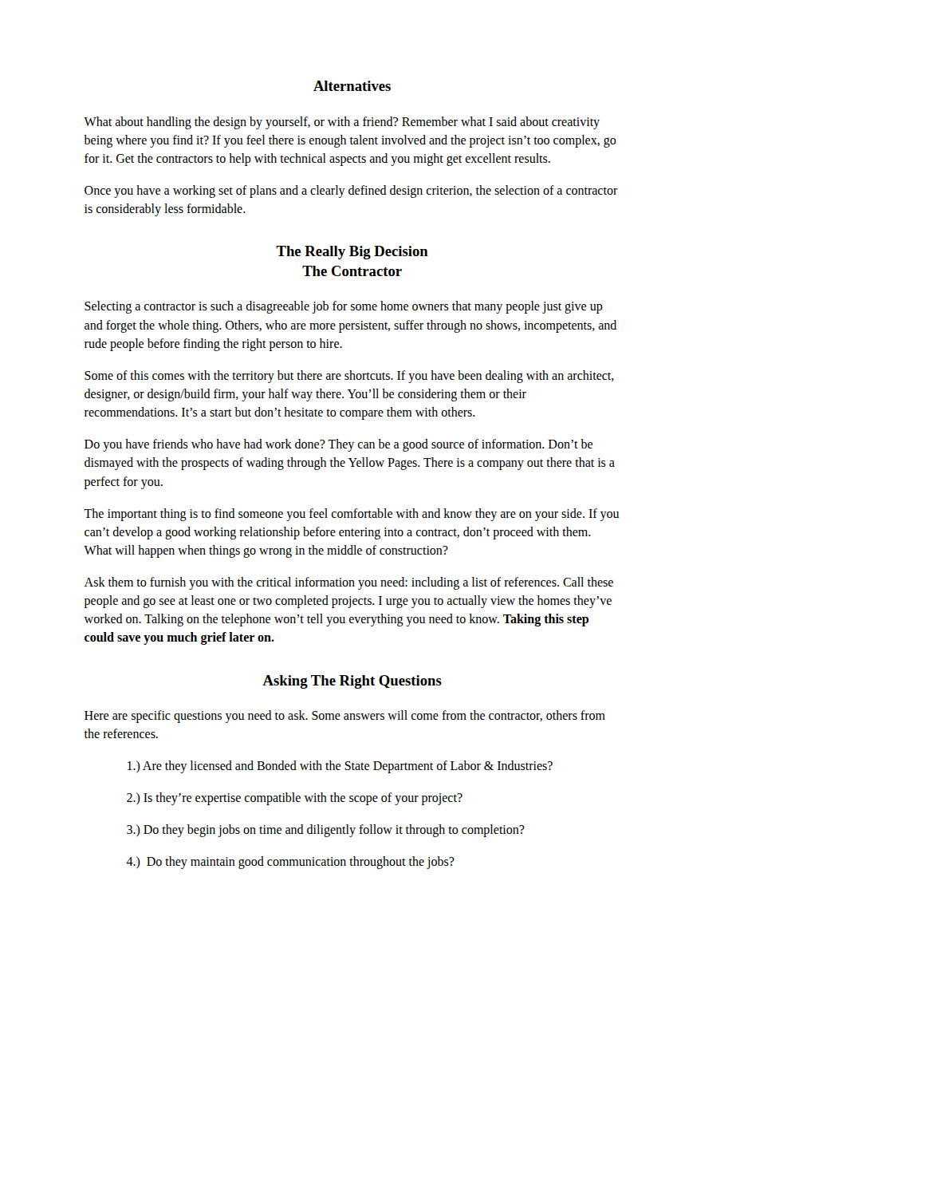Alternatives
What about handling the design by yourself, or with a friend? Remember what I said about creativity being where you find it? If you feel there is enough talent involved and the project isn’t too complex, go for it. Get the contractors to help with technical aspects and you might get excellent results.
Once you have a working set of plans and a clearly defined design criterion, the selection of a contractor is considerably less formidable.
The Really Big Decision
The Contractor
Selecting a contractor is such a disagreeable job for some home owners that many people just give up and forget the whole thing. Others, who are more persistent, suffer through no shows, incompetents, and rude people before finding the right person to hire.
Some of this comes with the territory but there are shortcuts. If you have been dealing with an architect, designer, or design/build firm, your half way there. You’ll be considering them or their recommendations. It’s a start but don’t hesitate to compare them with others.
Do you have friends who have had work done? They can be a good source of information. Don’t be dismayed with the prospects of wading through the Yellow Pages. There is a company out there that is a perfect for you.
The important thing is to find someone you feel comfortable with and know they are on your side. If you can’t develop a good working relationship before entering into a contract, don’t proceed with them. What will happen when things go wrong in the middle of construction?
Ask them to furnish you with the critical information you need: including a list of references. Call these people and go see at least one or two completed projects. I urge you to actually view the homes they’ve worked on. Talking on the telephone won’t tell you everything you need to know. Taking this step could save you much grief later on.
Asking The Right Questions
Here are specific questions you need to ask. Some answers will come from the contractor, others from the references.
1.) Are they licensed and Bonded with the State Department of Labor & Industries?
2.) Is they’re expertise compatible with the scope of your project?
3.) Do they begin jobs on time and diligently follow it through to completion?
4.) Do they maintain good communication throughout the jobs?